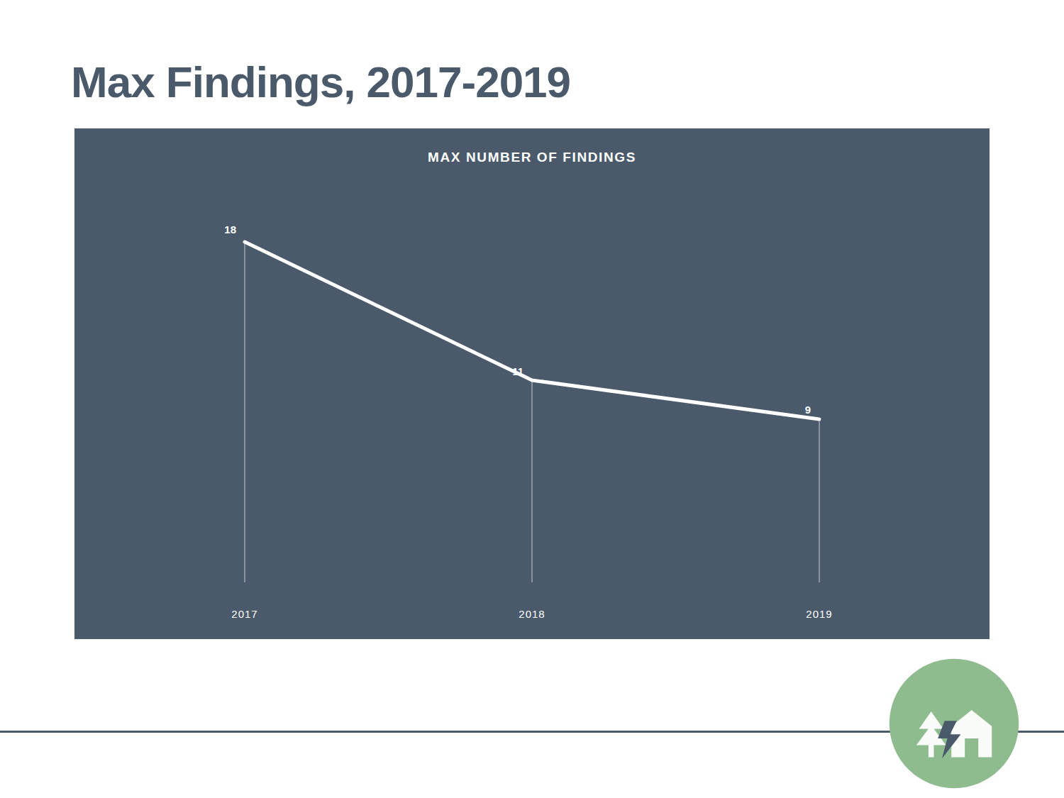Max Findings, 2017-2019
Max Number of Findings
18 11 9 2017 2018 2019